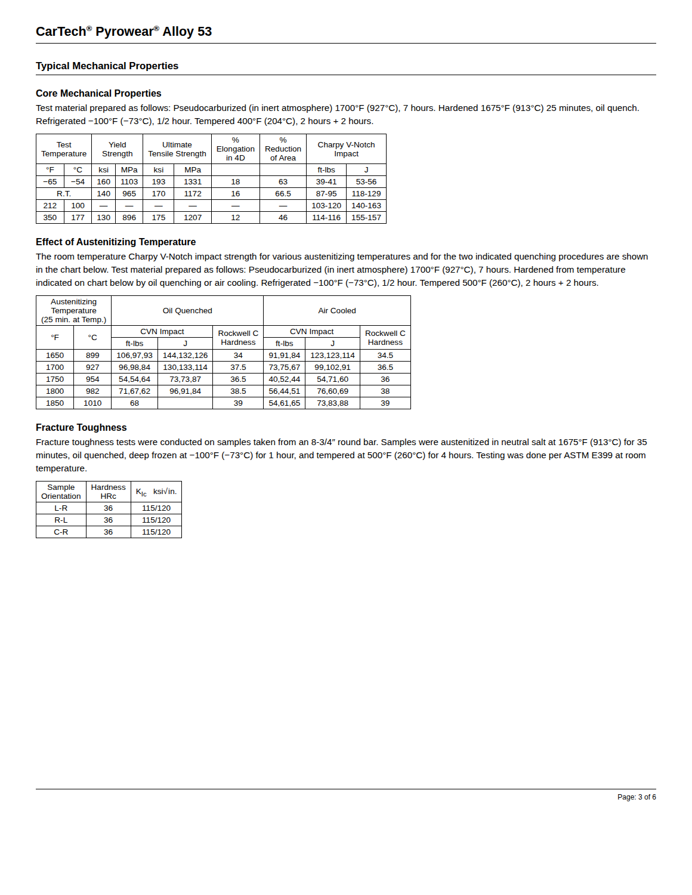CarTech® Pyrowear® Alloy 53
Typical Mechanical Properties
Core Mechanical Properties
Test material prepared as follows: Pseudocarburized (in inert atmosphere) 1700°F (927°C), 7 hours. Hardened 1675°F (913°C) 25 minutes, oil quench. Refrigerated −100°F (−73°C), 1/2 hour. Tempered 400°F (204°C), 2 hours + 2 hours.
| Test Temperature | Yield Strength | Ultimate Tensile Strength | % Elongation in 4D | % Reduction of Area | Charpy V-Notch Impact |
| --- | --- | --- | --- | --- | --- |
| °F | °C | ksi | MPa | ksi | MPa | | | ft-lbs | J |
| −65 | −54 | 160 | 1103 | 193 | 1331 | 18 | 63 | 39-41 | 53-56 |
| R.T. | 140 | 965 | 170 | 1172 | 16 | 66.5 | 87-95 | 118-129 |
| 212 | 100 | — | — | — | — | — | — | 103-120 | 140-163 |
| 350 | 177 | 130 | 896 | 175 | 1207 | 12 | 46 | 114-116 | 155-157 |
Effect of Austenitizing Temperature
The room temperature Charpy V-Notch impact strength for various austenitizing temperatures and for the two indicated quenching procedures are shown in the chart below. Test material prepared as follows: Pseudocarburized (in inert atmosphere) 1700°F (927°C), 7 hours. Hardened from temperature indicated on chart below by oil quenching or air cooling. Refrigerated −100°F (−73°C), 1/2 hour. Tempered 500°F (260°C), 2 hours + 2 hours.
| Austenitizing Temperature (25 min. at Temp.) | Oil Quenched | Air Cooled |
| --- | --- | --- |
| °F | °C | CVN Impact | Rockwell C Hardness | CVN Impact | Rockwell C Hardness |
| ft-lbs | J | ft-lbs | J |
| 1650 | 899 | 106,97,93 | 144,132,126 | 34 | 91,91,84 | 123,123,114 | 34.5 |
| 1700 | 927 | 96,98,84 | 130,133,114 | 37.5 | 73,75,67 | 99,102,91 | 36.5 |
| 1750 | 954 | 54,54,64 | 73,73,87 | 36.5 | 40,52,44 | 54,71,60 | 36 |
| 1800 | 982 | 71,67,62 | 96,91,84 | 38.5 | 56,44,51 | 76,60,69 | 38 |
| 1850 | 1010 | 68 | | 39 | 54,61,65 | 73,83,88 | 39 |
Fracture Toughness
Fracture toughness tests were conducted on samples taken from an 8-3/4″ round bar. Samples were austenitized in neutral salt at 1675°F (913°C) for 35 minutes, oil quenched, deep frozen at −100°F (−73°C) for 1 hour, and tempered at 500°F (260°C) for 4 hours. Testing was done per ASTM E399 at room temperature.
| Sample Orientation | Hardness HRc | K Ic ksi√ in. |
| --- | --- | --- |
| L-R | 36 | 115/120 |
| R-L | 36 | 115/120 |
| C-R | 36 | 115/120 |
Page: 3 of 6